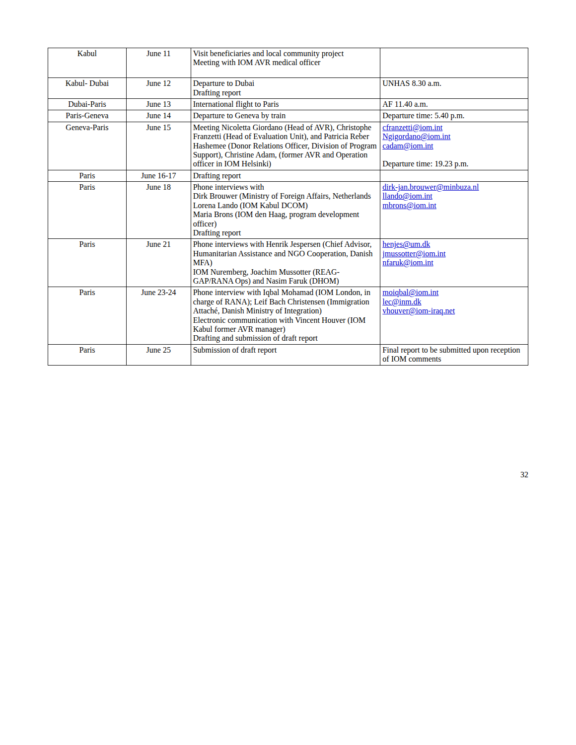| Kabul | June 11 | Visit beneficiaries and local community project Meeting with IOM AVR medical officer | |
| Kabul- Dubai | June 12 | Departure to Dubai Drafting report | UNHAS 8.30 a.m. |
| Dubai-Paris | June 13 | International flight to Paris | AF 11.40 a.m. |
| Paris-Geneva | June 14 | Departure to Geneva by train | Departure time: 5.40 p.m. |
| Geneva-Paris | June 15 | Meeting Nicoletta Giordano (Head of AVR), Christophe Franzetti (Head of Evaluation Unit), and Patricia Reber Hashemee (Donor Relations Officer, Division of Program Support), Christine Adam, (former AVR and Operation officer in IOM Helsinki) | cfranzetti@iom.int Ngigordano@iom.int cadam@iom.int Departure time: 19.23 p.m. |
| Paris | June 16-17 | Drafting report | |
| Paris | June 18 | Phone interviews with Dirk Brouwer (Ministry of Foreign Affairs, Netherlands Lorena Lando (IOM Kabul DCOM) Maria Brons (IOM den Haag, program development officer) Drafting report | dirk-jan.brouwer@minbuza.nl llando@iom.int mbrons@iom.int |
| Paris | June 21 | Phone interviews with Henrik Jespersen (Chief Advisor, Humanitarian Assistance and NGO Cooperation, Danish MFA) IOM Nuremberg, Joachim Mussotter (REAG-GAP/RANA Ops) and Nasim Faruk (DHOM) | henjes@um.dk jmussotter@iom.int nfaruk@iom.int |
| Paris | June 23-24 | Phone interview with Iqbal Mohamad (IOM London, in charge of RANA); Leif Bach Christensen (Immigration Attaché, Danish Ministry of Integration) Electronic communication with Vincent Houver (IOM Kabul former AVR manager) Drafting and submission of draft report | moiqbal@iom.int lec@inm.dk vhouver@iom-iraq.net |
| Paris | June 25 | Submission of draft report | Final report to be submitted upon reception of IOM comments |
32